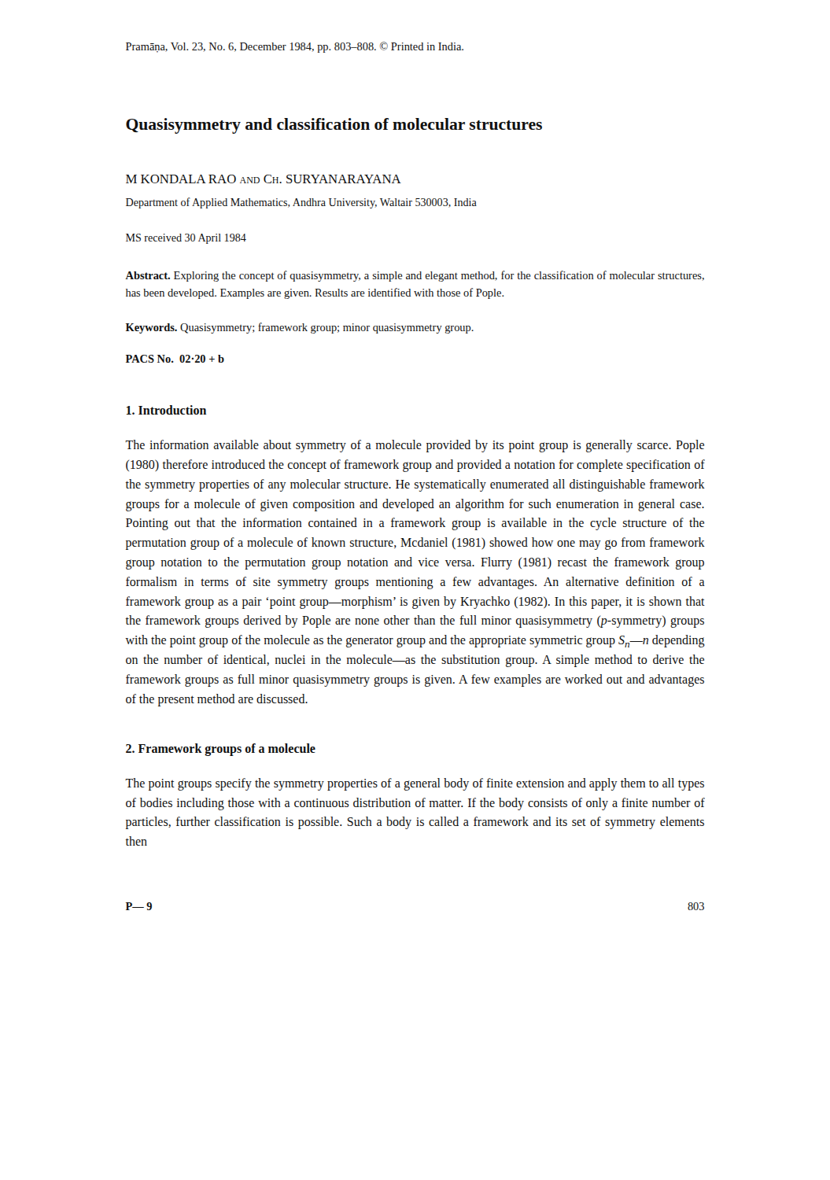Pramāṇa, Vol. 23, No. 6, December 1984, pp. 803–808. © Printed in India.
Quasisymmetry and classification of molecular structures
M KONDALA RAO and Ch. SURYANARAYANA
Department of Applied Mathematics, Andhra University, Waltair 530003, India
MS received 30 April 1984
Abstract. Exploring the concept of quasisymmetry, a simple and elegant method, for the classification of molecular structures, has been developed. Examples are given. Results are identified with those of Pople.
Keywords. Quasisymmetry; framework group; minor quasisymmetry group.
PACS No. 02·20 + b
1. Introduction
The information available about symmetry of a molecule provided by its point group is generally scarce. Pople (1980) therefore introduced the concept of framework group and provided a notation for complete specification of the symmetry properties of any molecular structure. He systematically enumerated all distinguishable framework groups for a molecule of given composition and developed an algorithm for such enumeration in general case. Pointing out that the information contained in a framework group is available in the cycle structure of the permutation group of a molecule of known structure, Mcdaniel (1981) showed how one may go from framework group notation to the permutation group notation and vice versa. Flurry (1981) recast the framework group formalism in terms of site symmetry groups mentioning a few advantages. An alternative definition of a framework group as a pair ‘point group—morphism’ is given by Kryachko (1982). In this paper, it is shown that the framework groups derived by Pople are none other than the full minor quasisymmetry (p-symmetry) groups with the point group of the molecule as the generator group and the appropriate symmetric group Sn—n depending on the number of identical, nuclei in the molecule—as the substitution group. A simple method to derive the framework groups as full minor quasisymmetry groups is given. A few examples are worked out and advantages of the present method are discussed.
2. Framework groups of a molecule
The point groups specify the symmetry properties of a general body of finite extension and apply them to all types of bodies including those with a continuous distribution of matter. If the body consists of only a finite number of particles, further classification is possible. Such a body is called a framework and its set of symmetry elements then
P— 9 803